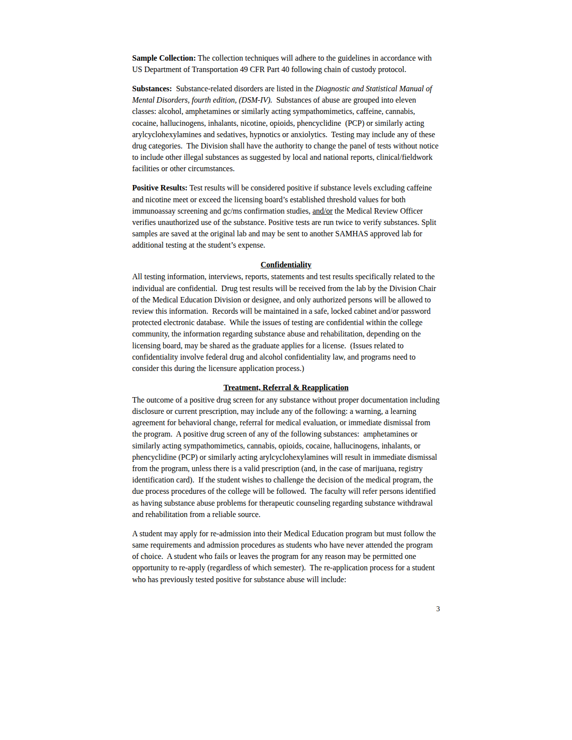Sample Collection: The collection techniques will adhere to the guidelines in accordance with US Department of Transportation 49 CFR Part 40 following chain of custody protocol.
Substances: Substance-related disorders are listed in the Diagnostic and Statistical Manual of Mental Disorders, fourth edition, (DSM-IV). Substances of abuse are grouped into eleven classes: alcohol, amphetamines or similarly acting sympathomimetics, caffeine, cannabis, cocaine, hallucinogens, inhalants, nicotine, opioids, phencyclidine (PCP) or similarly acting arylcyclohexylamines and sedatives, hypnotics or anxiolytics. Testing may include any of these drug categories. The Division shall have the authority to change the panel of tests without notice to include other illegal substances as suggested by local and national reports, clinical/fieldwork facilities or other circumstances.
Positive Results: Test results will be considered positive if substance levels excluding caffeine and nicotine meet or exceed the licensing board’s established threshold values for both immunoassay screening and gc/ms confirmation studies, and/or the Medical Review Officer verifies unauthorized use of the substance. Positive tests are run twice to verify substances. Split samples are saved at the original lab and may be sent to another SAMHAS approved lab for additional testing at the student’s expense.
Confidentiality
All testing information, interviews, reports, statements and test results specifically related to the individual are confidential. Drug test results will be received from the lab by the Division Chair of the Medical Education Division or designee, and only authorized persons will be allowed to review this information. Records will be maintained in a safe, locked cabinet and/or password protected electronic database. While the issues of testing are confidential within the college community, the information regarding substance abuse and rehabilitation, depending on the licensing board, may be shared as the graduate applies for a license. (Issues related to confidentiality involve federal drug and alcohol confidentiality law, and programs need to consider this during the licensure application process.)
Treatment, Referral & Reapplication
The outcome of a positive drug screen for any substance without proper documentation including disclosure or current prescription, may include any of the following: a warning, a learning agreement for behavioral change, referral for medical evaluation, or immediate dismissal from the program. A positive drug screen of any of the following substances: amphetamines or similarly acting sympathomimetics, cannabis, opioids, cocaine, hallucinogens, inhalants, or phencyclidine (PCP) or similarly acting arylcyclohexylamines will result in immediate dismissal from the program, unless there is a valid prescription (and, in the case of marijuana, registry identification card). If the student wishes to challenge the decision of the medical program, the due process procedures of the college will be followed. The faculty will refer persons identified as having substance abuse problems for therapeutic counseling regarding substance withdrawal and rehabilitation from a reliable source.
A student may apply for re-admission into their Medical Education program but must follow the same requirements and admission procedures as students who have never attended the program of choice. A student who fails or leaves the program for any reason may be permitted one opportunity to re-apply (regardless of which semester). The re-application process for a student who has previously tested positive for substance abuse will include:
3